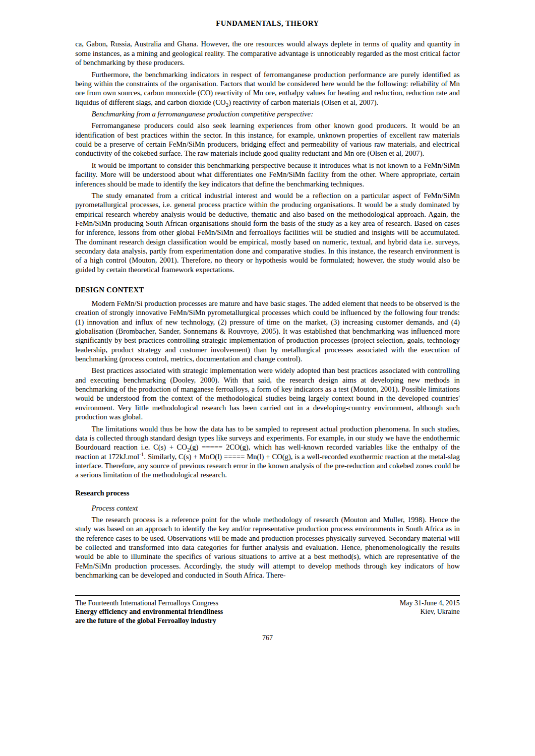FUNDAMENTALS, THEORY
ca, Gabon, Russia, Australia and Ghana. However, the ore resources would always deplete in terms of quality and quantity in some instances, as a mining and geological reality. The comparative advantage is unnoticeably regarded as the most critical factor of benchmarking by these producers.
Furthermore, the benchmarking indicators in respect of ferromanganese production performance are purely identified as being within the constraints of the organisation. Factors that would be considered here would be the following: reliability of Mn ore from own sources, carbon monoxide (CO) reactivity of Mn ore, enthalpy values for heating and reduction, reduction rate and liquidus of different slags, and carbon dioxide (CO2) reactivity of carbon materials (Olsen et al, 2007).
Benchmarking from a ferromanganese production competitive perspective:
Ferromanganese producers could also seek learning experiences from other known good producers. It would be an identification of best practices within the sector. In this instance, for example, unknown properties of excellent raw materials could be a preserve of certain FeMn/SiMn producers, bridging effect and permeability of various raw materials, and electrical conductivity of the cokebed surface. The raw materials include good quality reductant and Mn ore (Olsen et al, 2007).
It would be important to consider this benchmarking perspective because it introduces what is not known to a FeMn/SiMn facility. More will be understood about what differentiates one FeMn/SiMn facility from the other. Where appropriate, certain inferences should be made to identify the key indicators that define the benchmarking techniques.
The study emanated from a critical industrial interest and would be a reflection on a particular aspect of FeMn/SiMn pyrometallurgical processes, i.e. general process practice within the producing organisations. It would be a study dominated by empirical research whereby analysis would be deductive, thematic and also based on the methodological approach. Again, the FeMn/SiMn producing South African organisations should form the basis of the study as a key area of research. Based on cases for inference, lessons from other global FeMn/SiMn and ferroalloys facilities will be studied and insights will be accumulated. The dominant research design classification would be empirical, mostly based on numeric, textual, and hybrid data i.e. surveys, secondary data analysis, partly from experimentation done and comparative studies. In this instance, the research environment is of a high control (Mouton, 2001). Therefore, no theory or hypothesis would be formulated; however, the study would also be guided by certain theoretical framework expectations.
DESIGN CONTEXT
Modern FeMn/Si production processes are mature and have basic stages. The added element that needs to be observed is the creation of strongly innovative FeMn/SiMn pyrometallurgical processes which could be influenced by the following four trends: (1) innovation and influx of new technology, (2) pressure of time on the market, (3) increasing customer demands, and (4) globalisation (Brombacher, Sander, Sonnemans & Rouvroye, 2005). It was established that benchmarking was influenced more significantly by best practices controlling strategic implementation of production processes (project selection, goals, technology leadership, product strategy and customer involvement) than by metallurgical processes associated with the execution of benchmarking (process control, metrics, documentation and change control).
Best practices associated with strategic implementation were widely adopted than best practices associated with controlling and executing benchmarking (Dooley, 2000). With that said, the research design aims at developing new methods in benchmarking of the production of manganese ferroalloys, a form of key indicators as a test (Mouton, 2001). Possible limitations would be understood from the context of the methodological studies being largely context bound in the developed countries' environment. Very little methodological research has been carried out in a developing-country environment, although such production was global.
The limitations would thus be how the data has to be sampled to represent actual production phenomena. In such studies, data is collected through standard design types like surveys and experiments. For example, in our study we have the endothermic Bourdouard reaction i.e. C(s) + CO2(g) ===== 2CO(g), which has well-known recorded variables like the enthalpy of the reaction at 172kJ.mol-1. Similarly, C(s) + MnO(l) ===== Mn(l) + CO(g), is a well-recorded exothermic reaction at the metal-slag interface. Therefore, any source of previous research error in the known analysis of the pre-reduction and cokebed zones could be a serious limitation of the methodological research.
Research process
Process context
The research process is a reference point for the whole methodology of research (Mouton and Muller, 1998). Hence the study was based on an approach to identify the key and/or representative production process environments in South Africa as in the reference cases to be used. Observations will be made and production processes physically surveyed. Secondary material will be collected and transformed into data categories for further analysis and evaluation. Hence, phenomenologically the results would be able to illuminate the specifics of various situations to arrive at a best method(s), which are representative of the FeMn/SiMn production processes. Accordingly, the study will attempt to develop methods through key indicators of how benchmarking can be developed and conducted in South Africa. There-
The Fourteenth International Ferroalloys Congress
Energy efficiency and environmental friendliness
are the future of the global Ferroalloy industry
May 31-June 4, 2015
Kiev, Ukraine
767